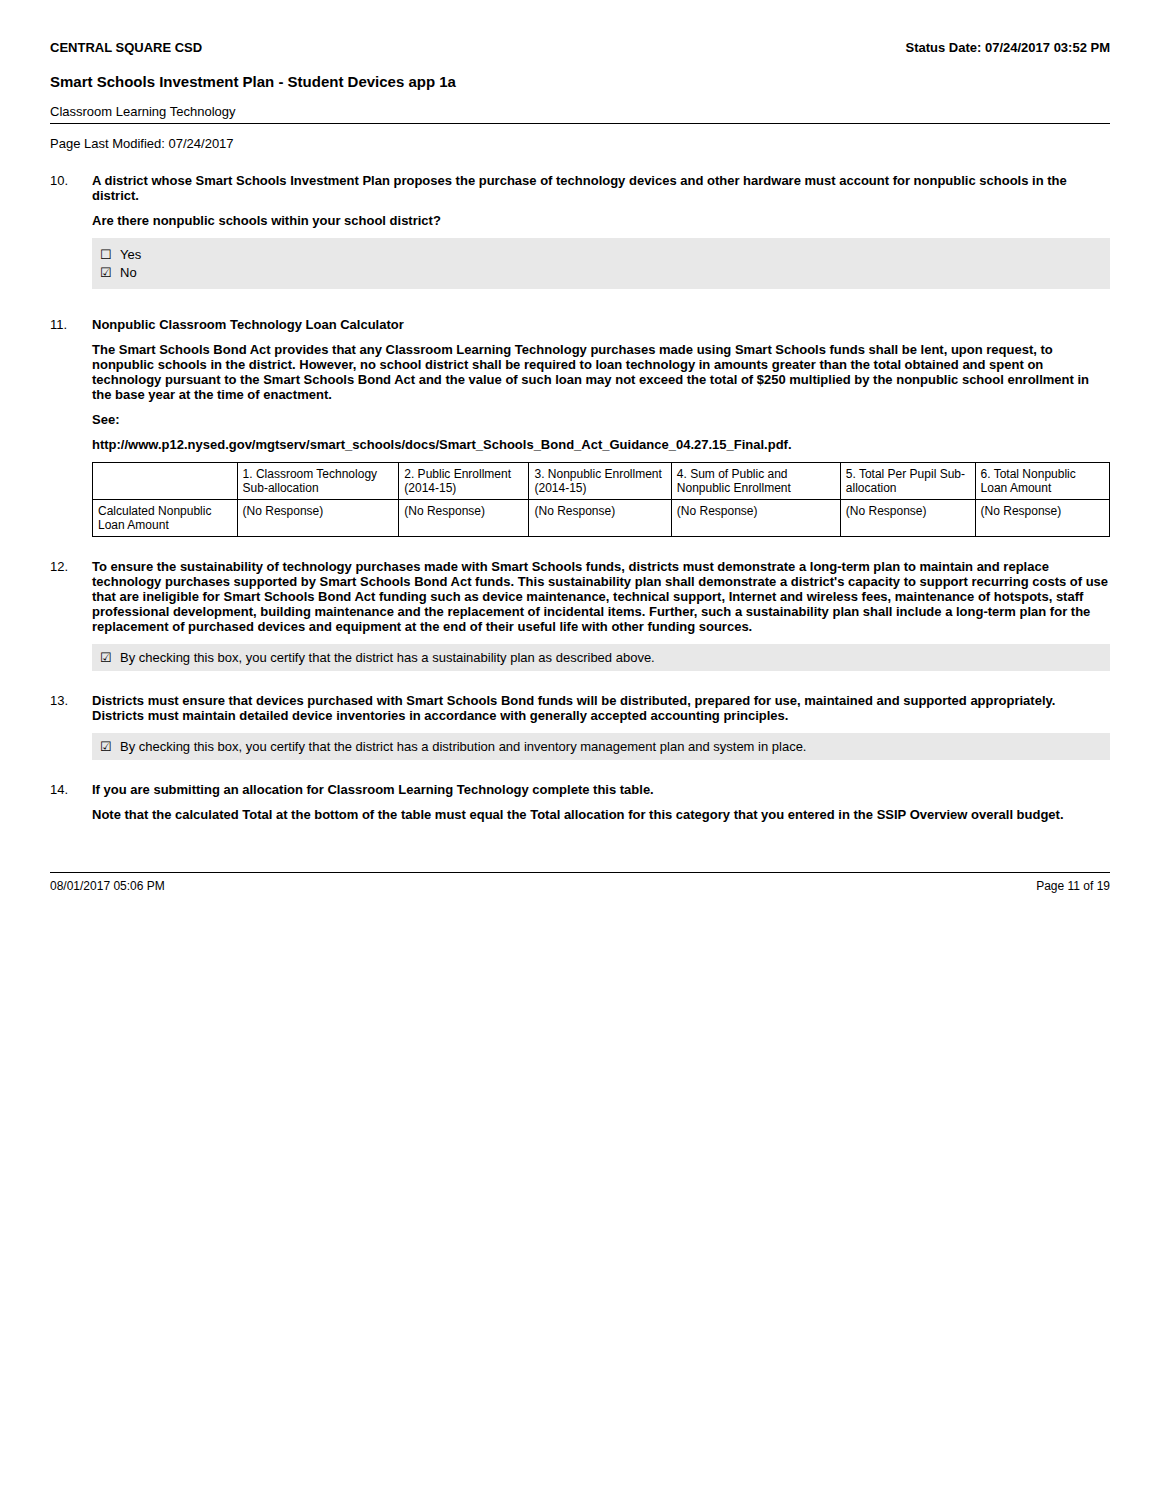CENTRAL SQUARE CSD
Status Date: 07/24/2017 03:52 PM
Smart Schools Investment Plan - Student Devices app 1a
Classroom Learning Technology
Page Last Modified: 07/24/2017
10.
A district whose Smart Schools Investment Plan proposes the purchase of technology devices and other hardware must account for nonpublic schools in the district.
Are there nonpublic schools within your school district?
☐Yes
☑No
11.
Nonpublic Classroom Technology Loan Calculator
The Smart Schools Bond Act provides that any Classroom Learning Technology purchases made using Smart Schools funds shall be lent, upon request, to nonpublic schools in the district. However, no school district shall be required to loan technology in amounts greater than the total obtained and spent on technology pursuant to the Smart Schools Bond Act and the value of such loan may not exceed the total of $250 multiplied by the nonpublic school enrollment in the base year at the time of enactment.
See:
http://www.p12.nysed.gov/mgtserv/smart_schools/docs/Smart_Schools_Bond_Act_Guidance_04.27.15_Final.pdf.
| | 1. Classroom Technology Sub-allocation | 2. Public Enrollment (2014-15) | 3. Nonpublic Enrollment (2014-15) | 4. Sum of Public and Nonpublic Enrollment | 5. Total Per Pupil Sub-allocation | 6. Total Nonpublic Loan Amount |
| --- | --- | --- | --- | --- | --- | --- |
| Calculated Nonpublic Loan Amount | (No Response) | (No Response) | (No Response) | (No Response) | (No Response) | (No Response) |
12.
To ensure the sustainability of technology purchases made with Smart Schools funds, districts must demonstrate a long-term plan to maintain and replace technology purchases supported by Smart Schools Bond Act funds. This sustainability plan shall demonstrate a district's capacity to support recurring costs of use that are ineligible for Smart Schools Bond Act funding such as device maintenance, technical support, Internet and wireless fees, maintenance of hotspots, staff professional development, building maintenance and the replacement of incidental items. Further, such a sustainability plan shall include a long-term plan for the replacement of purchased devices and equipment at the end of their useful life with other funding sources.
☑By checking this box, you certify that the district has a sustainability plan as described above.
13.
Districts must ensure that devices purchased with Smart Schools Bond funds will be distributed, prepared for use, maintained and supported appropriately. Districts must maintain detailed device inventories in accordance with generally accepted accounting principles.
☑By checking this box, you certify that the district has a distribution and inventory management plan and system in place.
14.
If you are submitting an allocation for Classroom Learning Technology complete this table.
Note that the calculated Total at the bottom of the table must equal the Total allocation for this category that you entered in the SSIP Overview overall budget.
08/01/2017 05:06 PM
Page 11 of 19